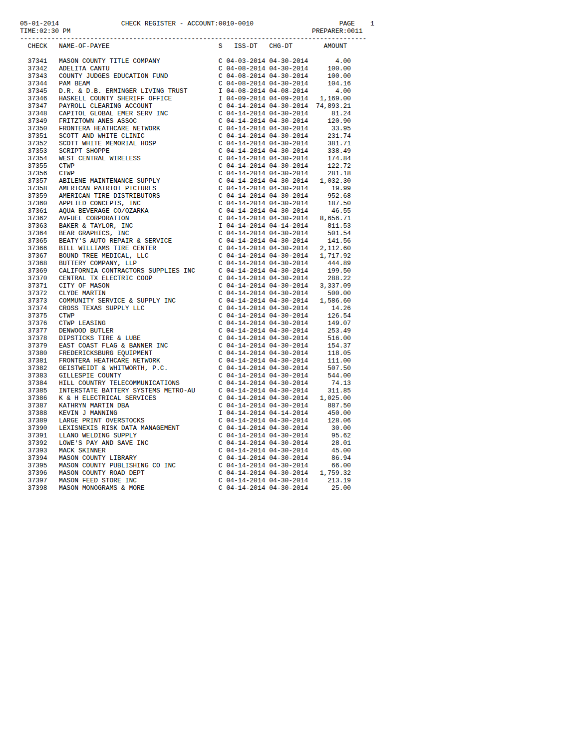05-01-2014                CHECK REGISTER - ACCOUNT:0010-0010                      PAGE    1
TIME:02:30 PM                                                              PREPARER:0011
-----------------------------------------------------------------------------------------
  CHECK   NAME-OF-PAYEE                            S   ISS-DT   CHG-DT        AMOUNT

  37341   MASON COUNTY TITLE COMPANY               C 04-03-2014 04-30-2014       4.00
  37342   ADELITA CANTU                            C 04-08-2014 04-30-2014     100.00
  37343   COUNTY JUDGES EDUCATION FUND             C 04-08-2014 04-30-2014     100.00
  37344   PAM BEAM                                 C 04-08-2014 04-30-2014     104.16
  37345   D.R. & D.B. ERMINGER LIVING TRUST        I 04-08-2014 04-08-2014       4.00
  37346   HASKELL COUNTY SHERIFF OFFICE            I 04-09-2014 04-09-2014   1,169.00
  37347   PAYROLL CLEARING ACCOUNT                 C 04-14-2014 04-30-2014  74,893.21
  37348   CAPITOL GLOBAL EMER SERV INC             C 04-14-2014 04-30-2014      81.24
  37349   FRITZTOWN ANES ASSOC                     C 04-14-2014 04-30-2014     120.90
  37350   FRONTERA HEATHCARE NETWORK               C 04-14-2014 04-30-2014      33.95
  37351   SCOTT AND WHITE CLINIC                   C 04-14-2014 04-30-2014     231.74
  37352   SCOTT WHITE MEMORIAL HOSP                C 04-14-2014 04-30-2014     381.71
  37353   SCRIPT SHOPPE                            C 04-14-2014 04-30-2014     338.49
  37354   WEST CENTRAL WIRELESS                    C 04-14-2014 04-30-2014     174.84
  37355   CTWP                                     C 04-14-2014 04-30-2014     122.72
  37356   CTWP                                     C 04-14-2014 04-30-2014     281.18
  37357   ABILENE MAINTENANCE SUPPLY               C 04-14-2014 04-30-2014   1,032.30
  37358   AMERICAN PATRIOT PICTURES                C 04-14-2014 04-30-2014      19.99
  37359   AMERICAN TIRE DISTRIBUTORS               C 04-14-2014 04-30-2014     952.68
  37360   APPLIED CONCEPTS, INC                    C 04-14-2014 04-30-2014     187.50
  37361   AQUA BEVERAGE CO/OZARKA                  C 04-14-2014 04-30-2014      46.55
  37362   AVFUEL CORPORATION                       C 04-14-2014 04-30-2014   8,656.71
  37363   BAKER & TAYLOR, INC                      I 04-14-2014 04-14-2014     811.53
  37364   BEAR GRAPHICS, INC                       C 04-14-2014 04-30-2014     501.54
  37365   BEATY'S AUTO REPAIR & SERVICE            C 04-14-2014 04-30-2014     141.56
  37366   BILL WILLIAMS TIRE CENTER                C 04-14-2014 04-30-2014   2,112.60
  37367   BOUND TREE MEDICAL, LLC                  C 04-14-2014 04-30-2014   1,717.92
  37368   BUTTERY COMPANY, LLP                     C 04-14-2014 04-30-2014     444.89
  37369   CALIFORNIA CONTRACTORS SUPPLIES INC      C 04-14-2014 04-30-2014     199.50
  37370   CENTRAL TX ELECTRIC COOP                 C 04-14-2014 04-30-2014     288.22
  37371   CITY OF MASON                            C 04-14-2014 04-30-2014   3,337.09
  37372   CLYDE MARTIN                             C 04-14-2014 04-30-2014     500.00
  37373   COMMUNITY SERVICE & SUPPLY INC           C 04-14-2014 04-30-2014   1,586.60
  37374   CROSS TEXAS SUPPLY LLC                   C 04-14-2014 04-30-2014      14.26
  37375   CTWP                                     C 04-14-2014 04-30-2014     126.54
  37376   CTWP LEASING                             C 04-14-2014 04-30-2014     149.07
  37377   DENWOOD BUTLER                           C 04-14-2014 04-30-2014     253.49
  37378   DIPSTICKS TIRE & LUBE                    C 04-14-2014 04-30-2014     516.00
  37379   EAST COAST FLAG & BANNER INC             C 04-14-2014 04-30-2014     154.37
  37380   FREDERICKSBURG EQUIPMENT                 C 04-14-2014 04-30-2014     118.05
  37381   FRONTERA HEATHCARE NETWORK               C 04-14-2014 04-30-2014     111.00
  37382   GEISTWEIDT & WHITWORTH, P.C.             C 04-14-2014 04-30-2014     507.50
  37383   GILLESPIE COUNTY                         C 04-14-2014 04-30-2014     544.00
  37384   HILL COUNTRY TELECOMMUNICATIONS          C 04-14-2014 04-30-2014      74.13
  37385   INTERSTATE BATTERY SYSTEMS METRO-AU      C 04-14-2014 04-30-2014     311.85
  37386   K & H ELECTRICAL SERVICES                C 04-14-2014 04-30-2014   1,025.00
  37387   KATHRYN MARTIN DBA                       C 04-14-2014 04-30-2014     887.50
  37388   KEVIN J MANNING                          I 04-14-2014 04-14-2014     450.00
  37389   LARGE PRINT OVERSTOCKS                   C 04-14-2014 04-30-2014     128.06
  37390   LEXISNEXIS RISK DATA MANAGEMENT          C 04-14-2014 04-30-2014      30.00
  37391   LLANO WELDING SUPPLY                     C 04-14-2014 04-30-2014      95.62
  37392   LOWE'S PAY AND SAVE INC                  C 04-14-2014 04-30-2014      28.01
  37393   MACK SKINNER                             C 04-14-2014 04-30-2014      45.00
  37394   MASON COUNTY LIBRARY                     C 04-14-2014 04-30-2014      86.94
  37395   MASON COUNTY PUBLISHING CO INC           C 04-14-2014 04-30-2014      66.00
  37396   MASON COUNTY ROAD DEPT                   C 04-14-2014 04-30-2014   1,759.32
  37397   MASON FEED STORE INC                     C 04-14-2014 04-30-2014     213.19
  37398   MASON MONOGRAMS & MORE                   C 04-14-2014 04-30-2014      25.00